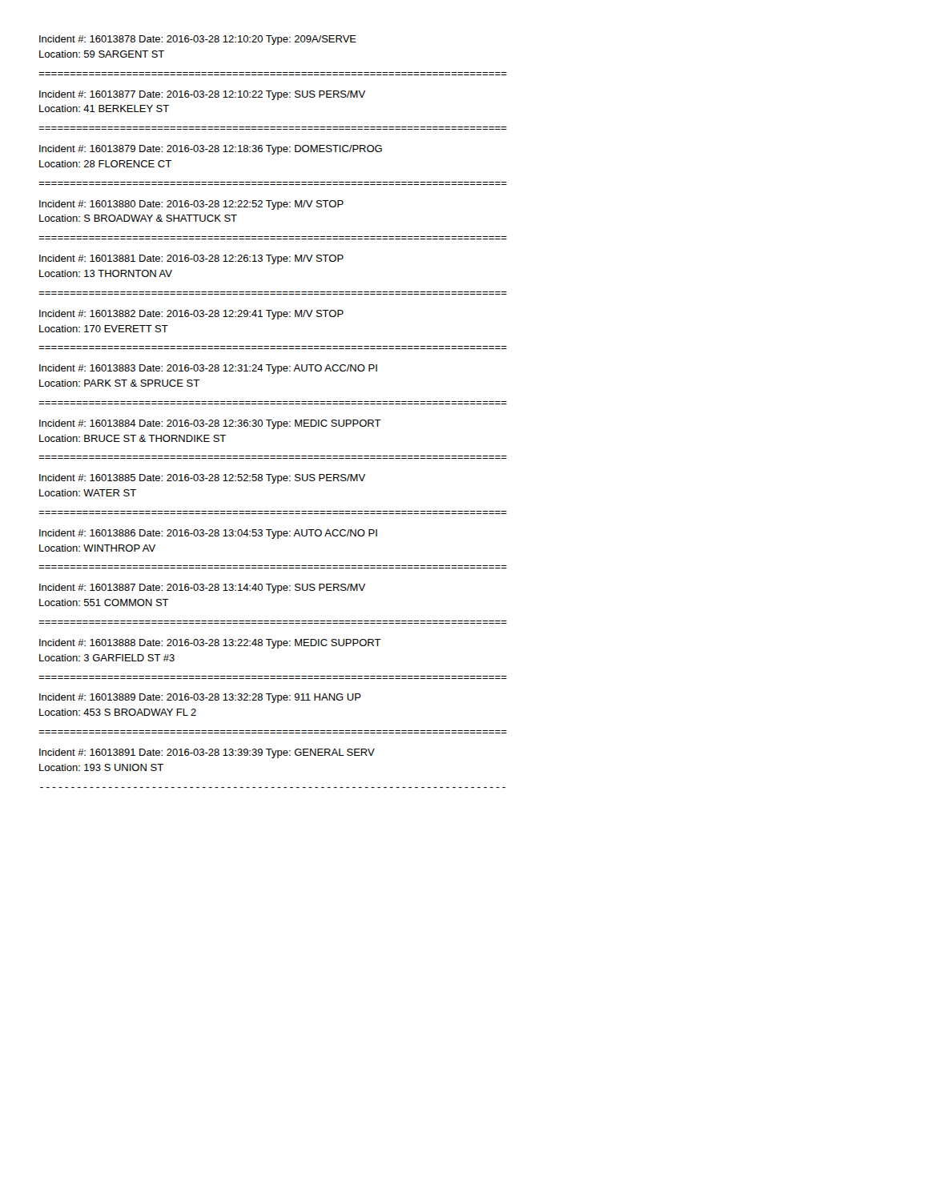Incident #: 16013878 Date: 2016-03-28 12:10:20 Type: 209A/SERVE
Location: 59 SARGENT ST
===========================================================================
Incident #: 16013877 Date: 2016-03-28 12:10:22 Type: SUS PERS/MV
Location: 41 BERKELEY ST
===========================================================================
Incident #: 16013879 Date: 2016-03-28 12:18:36 Type: DOMESTIC/PROG
Location: 28 FLORENCE CT
===========================================================================
Incident #: 16013880 Date: 2016-03-28 12:22:52 Type: M/V STOP
Location: S BROADWAY & SHATTUCK ST
===========================================================================
Incident #: 16013881 Date: 2016-03-28 12:26:13 Type: M/V STOP
Location: 13 THORNTON AV
===========================================================================
Incident #: 16013882 Date: 2016-03-28 12:29:41 Type: M/V STOP
Location: 170 EVERETT ST
===========================================================================
Incident #: 16013883 Date: 2016-03-28 12:31:24 Type: AUTO ACC/NO PI
Location: PARK ST & SPRUCE ST
===========================================================================
Incident #: 16013884 Date: 2016-03-28 12:36:30 Type: MEDIC SUPPORT
Location: BRUCE ST & THORNDIKE ST
===========================================================================
Incident #: 16013885 Date: 2016-03-28 12:52:58 Type: SUS PERS/MV
Location: WATER ST
===========================================================================
Incident #: 16013886 Date: 2016-03-28 13:04:53 Type: AUTO ACC/NO PI
Location: WINTHROP AV
===========================================================================
Incident #: 16013887 Date: 2016-03-28 13:14:40 Type: SUS PERS/MV
Location: 551 COMMON ST
===========================================================================
Incident #: 16013888 Date: 2016-03-28 13:22:48 Type: MEDIC SUPPORT
Location: 3 GARFIELD ST #3
===========================================================================
Incident #: 16013889 Date: 2016-03-28 13:32:28 Type: 911 HANG UP
Location: 453 S BROADWAY FL 2
===========================================================================
Incident #: 16013891 Date: 2016-03-28 13:39:39 Type: GENERAL SERV
Location: 193 S UNION ST
---------------------------------------------------------------------------